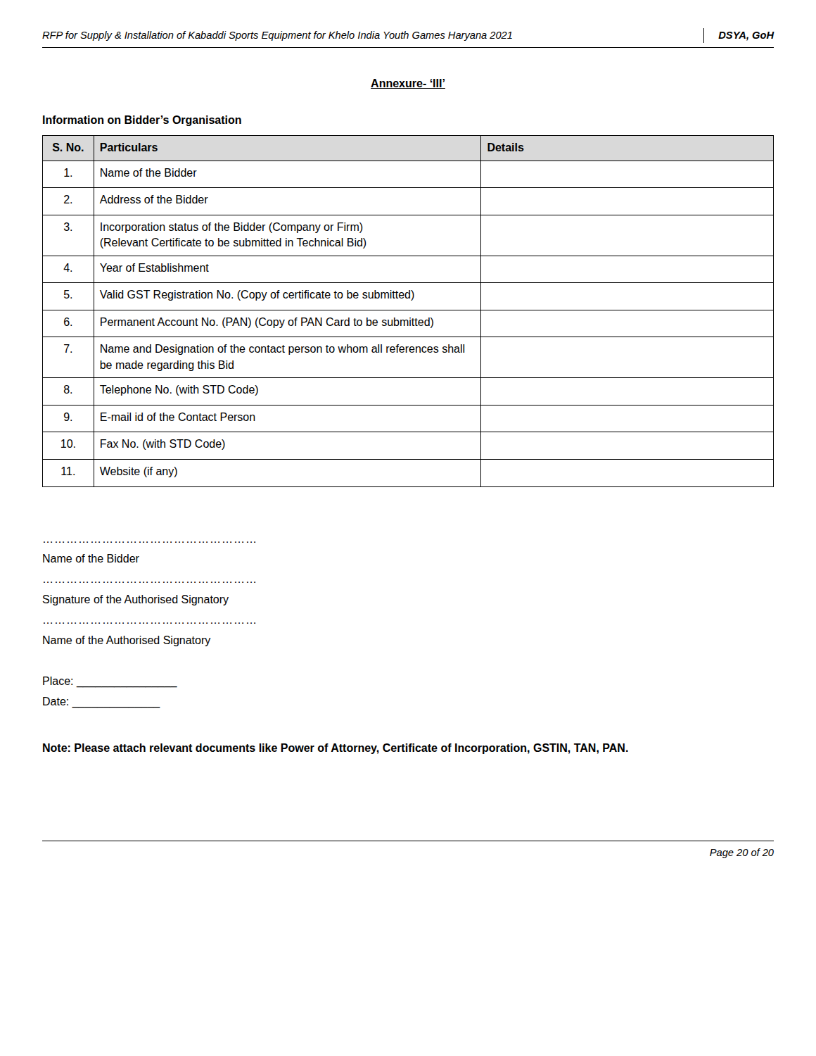RFP for Supply & Installation of Kabaddi Sports Equipment for Khelo India Youth Games Haryana 2021
DSYA, GoH
Annexure- ‘III’
Information on Bidder’s Organisation
| S. No. | Particulars | Details |
| --- | --- | --- |
| 1. | Name of the Bidder | |
| 2. | Address of the Bidder | |
| 3. | Incorporation status of the Bidder (Company or Firm) (Relevant Certificate to be submitted in Technical Bid) | |
| 4. | Year of Establishment | |
| 5. | Valid GST Registration No. (Copy of certificate to be submitted) | |
| 6. | Permanent Account No. (PAN) (Copy of PAN Card to be submitted) | |
| 7. | Name and Designation of the contact person to whom all references shall be made regarding this Bid | |
| 8. | Telephone No. (with STD Code) | |
| 9. | E-mail id of the Contact Person | |
| 10. | Fax No. (with STD Code) | |
| 11. | Website (if any) | |
………………………………………………
Name of the Bidder
………………………………………………
Signature of the Authorised Signatory
………………………………………………
Name of the Authorised Signatory
Place: ________________
Date: ______________
Note: Please attach relevant documents like Power of Attorney, Certificate of Incorporation, GSTIN, TAN, PAN.
Page 20 of 20